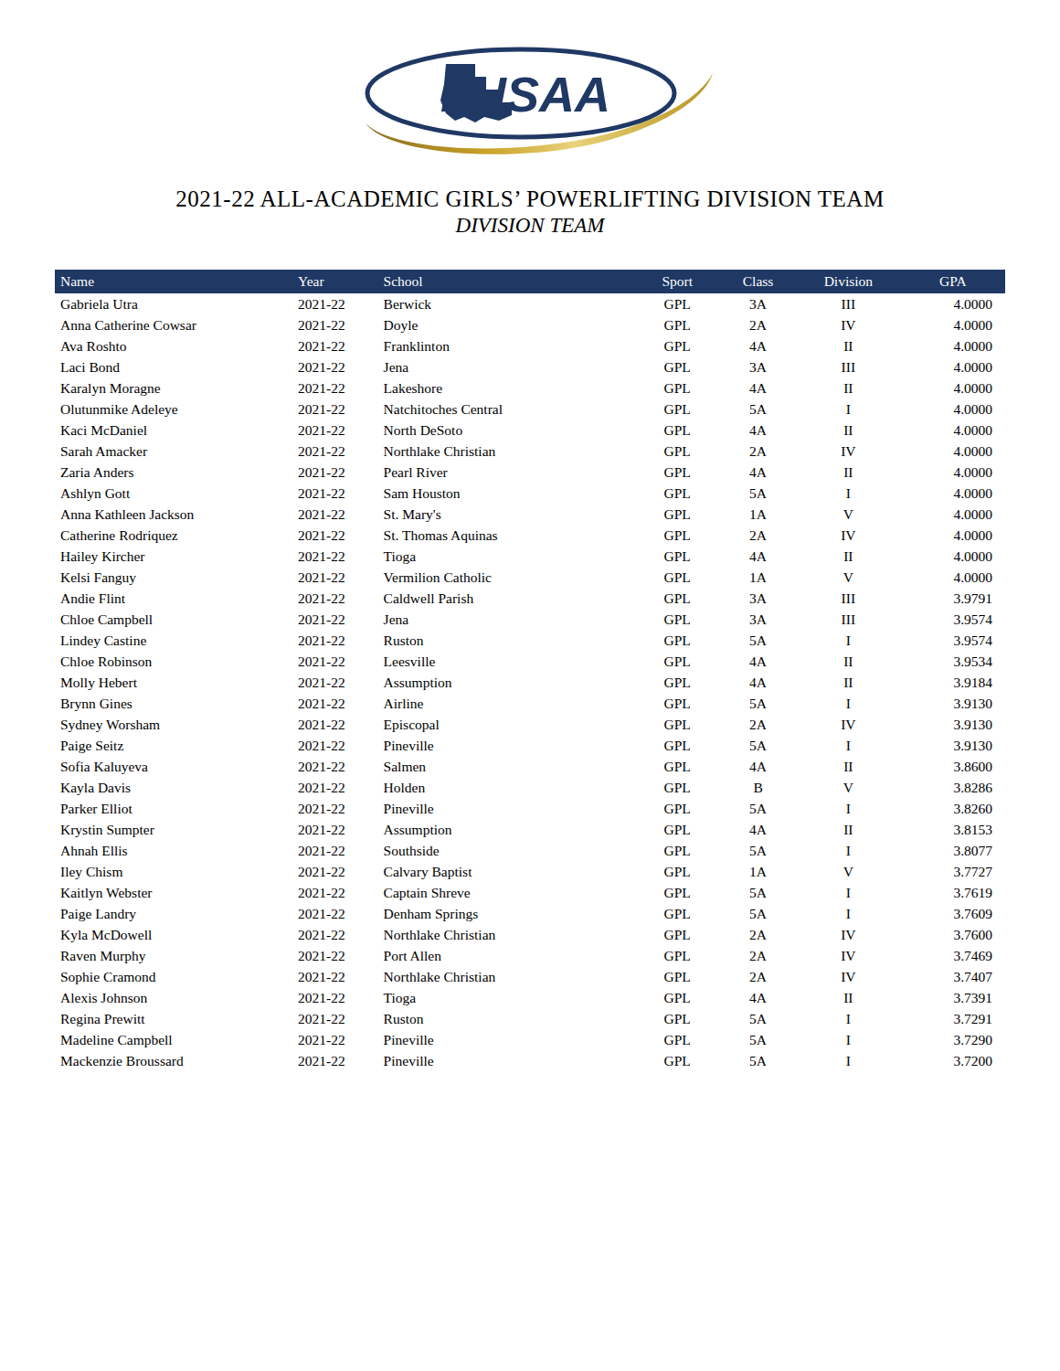LHSAA
2021-22 All-Academic Girls’ Powerlifting Division Team
Division Team
| Name | Year | School | Sport | Class | Division | GPA |
| --- | --- | --- | --- | --- | --- | --- |
| Gabriela Utra | 2021-22 | Berwick | GPL | 3A | III | 4.0000 |
| Anna Catherine Cowsar | 2021-22 | Doyle | GPL | 2A | IV | 4.0000 |
| Ava Roshto | 2021-22 | Franklinton | GPL | 4A | II | 4.0000 |
| Laci Bond | 2021-22 | Jena | GPL | 3A | III | 4.0000 |
| Karalyn Moragne | 2021-22 | Lakeshore | GPL | 4A | II | 4.0000 |
| Olutunmike Adeleye | 2021-22 | Natchitoches Central | GPL | 5A | I | 4.0000 |
| Kaci McDaniel | 2021-22 | North DeSoto | GPL | 4A | II | 4.0000 |
| Sarah Amacker | 2021-22 | Northlake Christian | GPL | 2A | IV | 4.0000 |
| Zaria Anders | 2021-22 | Pearl River | GPL | 4A | II | 4.0000 |
| Ashlyn Gott | 2021-22 | Sam Houston | GPL | 5A | I | 4.0000 |
| Anna Kathleen Jackson | 2021-22 | St. Mary's | GPL | 1A | V | 4.0000 |
| Catherine Rodriquez | 2021-22 | St. Thomas Aquinas | GPL | 2A | IV | 4.0000 |
| Hailey Kircher | 2021-22 | Tioga | GPL | 4A | II | 4.0000 |
| Kelsi Fanguy | 2021-22 | Vermilion Catholic | GPL | 1A | V | 4.0000 |
| Andie Flint | 2021-22 | Caldwell Parish | GPL | 3A | III | 3.9791 |
| Chloe Campbell | 2021-22 | Jena | GPL | 3A | III | 3.9574 |
| Lindey Castine | 2021-22 | Ruston | GPL | 5A | I | 3.9574 |
| Chloe Robinson | 2021-22 | Leesville | GPL | 4A | II | 3.9534 |
| Molly Hebert | 2021-22 | Assumption | GPL | 4A | II | 3.9184 |
| Brynn Gines | 2021-22 | Airline | GPL | 5A | I | 3.9130 |
| Sydney Worsham | 2021-22 | Episcopal | GPL | 2A | IV | 3.9130 |
| Paige Seitz | 2021-22 | Pineville | GPL | 5A | I | 3.9130 |
| Sofia Kaluyeva | 2021-22 | Salmen | GPL | 4A | II | 3.8600 |
| Kayla Davis | 2021-22 | Holden | GPL | B | V | 3.8286 |
| Parker Elliot | 2021-22 | Pineville | GPL | 5A | I | 3.8260 |
| Krystin Sumpter | 2021-22 | Assumption | GPL | 4A | II | 3.8153 |
| Ahnah Ellis | 2021-22 | Southside | GPL | 5A | I | 3.8077 |
| Iley Chism | 2021-22 | Calvary Baptist | GPL | 1A | V | 3.7727 |
| Kaitlyn Webster | 2021-22 | Captain Shreve | GPL | 5A | I | 3.7619 |
| Paige Landry | 2021-22 | Denham Springs | GPL | 5A | I | 3.7609 |
| Kyla McDowell | 2021-22 | Northlake Christian | GPL | 2A | IV | 3.7600 |
| Raven Murphy | 2021-22 | Port Allen | GPL | 2A | IV | 3.7469 |
| Sophie Cramond | 2021-22 | Northlake Christian | GPL | 2A | IV | 3.7407 |
| Alexis Johnson | 2021-22 | Tioga | GPL | 4A | II | 3.7391 |
| Regina Prewitt | 2021-22 | Ruston | GPL | 5A | I | 3.7291 |
| Madeline Campbell | 2021-22 | Pineville | GPL | 5A | I | 3.7290 |
| Mackenzie Broussard | 2021-22 | Pineville | GPL | 5A | I | 3.7200 |